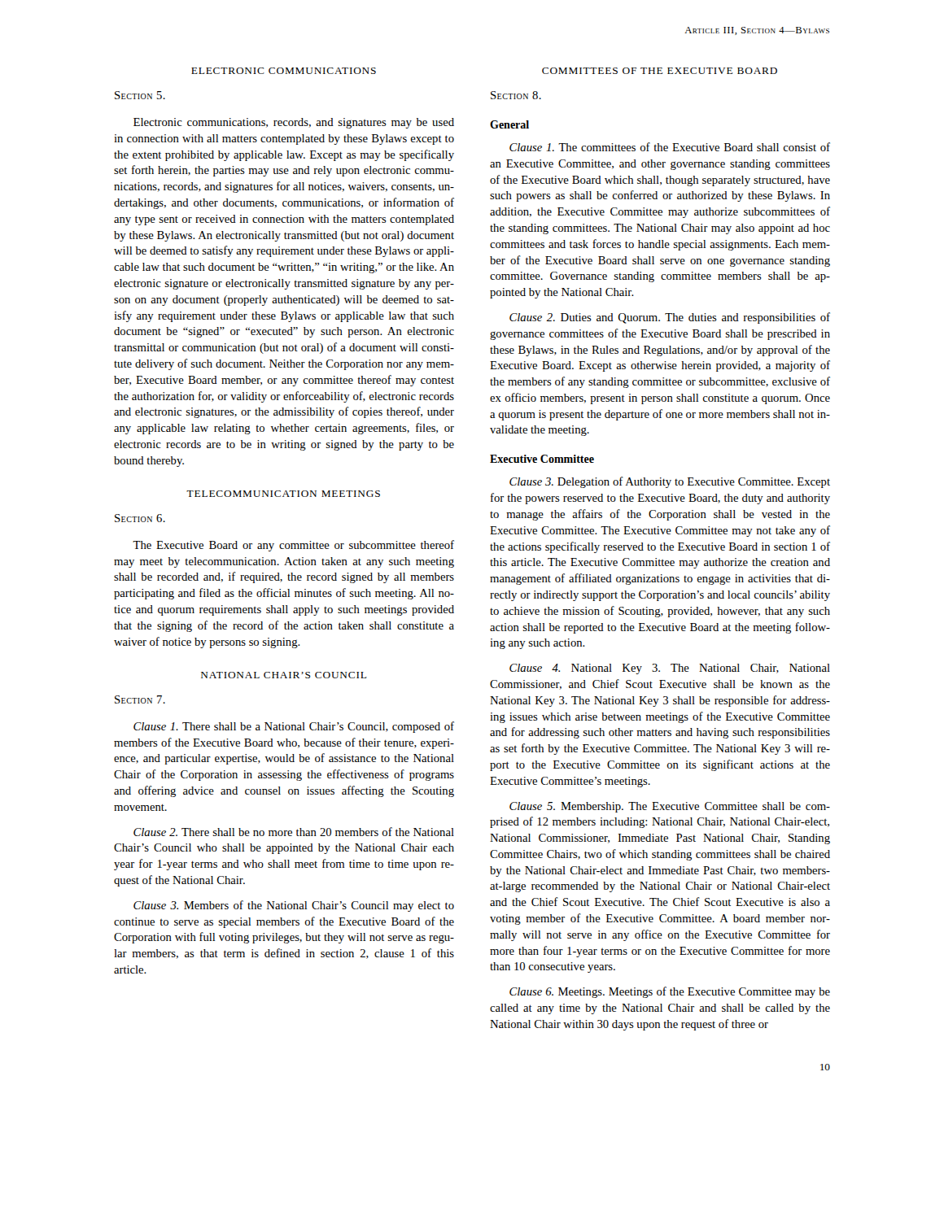Article III, Section 4—Bylaws
Electronic Communications
Section 5.
Electronic communications, records, and signatures may be used in connection with all matters contemplated by these Bylaws except to the extent prohibited by applicable law. Except as may be specifically set forth herein, the parties may use and rely upon electronic communications, records, and signatures for all notices, waivers, consents, undertakings, and other documents, communications, or information of any type sent or received in connection with the matters contemplated by these Bylaws. An electronically transmitted (but not oral) document will be deemed to satisfy any requirement under these Bylaws or applicable law that such document be “written,” “in writing,” or the like. An electronic signature or electronically transmitted signature by any person on any document (properly authenticated) will be deemed to satisfy any requirement under these Bylaws or applicable law that such document be “signed” or “executed” by such person. An electronic transmittal or communication (but not oral) of a document will constitute delivery of such document. Neither the Corporation nor any member, Executive Board member, or any committee thereof may contest the authorization for, or validity or enforceability of, electronic records and electronic signatures, or the admissibility of copies thereof, under any applicable law relating to whether certain agreements, files, or electronic records are to be in writing or signed by the party to be bound thereby.
Telecommunication Meetings
Section 6.
The Executive Board or any committee or subcommittee thereof may meet by telecommunication. Action taken at any such meeting shall be recorded and, if required, the record signed by all members participating and filed as the official minutes of such meeting. All notice and quorum requirements shall apply to such meetings provided that the signing of the record of the action taken shall constitute a waiver of notice by persons so signing.
National Chair’s Council
Section 7.
Clause 1. There shall be a National Chair’s Council, composed of members of the Executive Board who, because of their tenure, experience, and particular expertise, would be of assistance to the National Chair of the Corporation in assessing the effectiveness of programs and offering advice and counsel on issues affecting the Scouting movement.
Clause 2. There shall be no more than 20 members of the National Chair’s Council who shall be appointed by the National Chair each year for 1-year terms and who shall meet from time to time upon request of the National Chair.
Clause 3. Members of the National Chair’s Council may elect to continue to serve as special members of the Executive Board of the Corporation with full voting privileges, but they will not serve as regular members, as that term is defined in section 2, clause 1 of this article.
Committees of the Executive Board
Section 8.
General
Clause 1. The committees of the Executive Board shall consist of an Executive Committee, and other governance standing committees of the Executive Board which shall, though separately structured, have such powers as shall be conferred or authorized by these Bylaws. In addition, the Executive Committee may authorize subcommittees of the standing committees. The National Chair may also appoint ad hoc committees and task forces to handle special assignments. Each member of the Executive Board shall serve on one governance standing committee. Governance standing committee members shall be appointed by the National Chair.
Clause 2. Duties and Quorum. The duties and responsibilities of governance committees of the Executive Board shall be prescribed in these Bylaws, in the Rules and Regulations, and/or by approval of the Executive Board. Except as otherwise herein provided, a majority of the members of any standing committee or subcommittee, exclusive of ex officio members, present in person shall constitute a quorum. Once a quorum is present the departure of one or more members shall not invalidate the meeting.
Executive Committee
Clause 3. Delegation of Authority to Executive Committee. Except for the powers reserved to the Executive Board, the duty and authority to manage the affairs of the Corporation shall be vested in the Executive Committee. The Executive Committee may not take any of the actions specifically reserved to the Executive Board in section 1 of this article. The Executive Committee may authorize the creation and management of affiliated organizations to engage in activities that directly or indirectly support the Corporation’s and local councils’ ability to achieve the mission of Scouting, provided, however, that any such action shall be reported to the Executive Board at the meeting following any such action.
Clause 4. National Key 3. The National Chair, National Commissioner, and Chief Scout Executive shall be known as the National Key 3. The National Key 3 shall be responsible for addressing issues which arise between meetings of the Executive Committee and for addressing such other matters and having such responsibilities as set forth by the Executive Committee. The National Key 3 will report to the Executive Committee on its significant actions at the Executive Committee’s meetings.
Clause 5. Membership. The Executive Committee shall be comprised of 12 members including: National Chair, National Chair-elect, National Commissioner, Immediate Past National Chair, Standing Committee Chairs, two of which standing committees shall be chaired by the National Chair-elect and Immediate Past Chair, two members-at-large recommended by the National Chair or National Chair-elect and the Chief Scout Executive. The Chief Scout Executive is also a voting member of the Executive Committee. A board member normally will not serve in any office on the Executive Committee for more than four 1-year terms or on the Executive Committee for more than 10 consecutive years.
Clause 6. Meetings. Meetings of the Executive Committee may be called at any time by the National Chair and shall be called by the National Chair within 30 days upon the request of three or
10